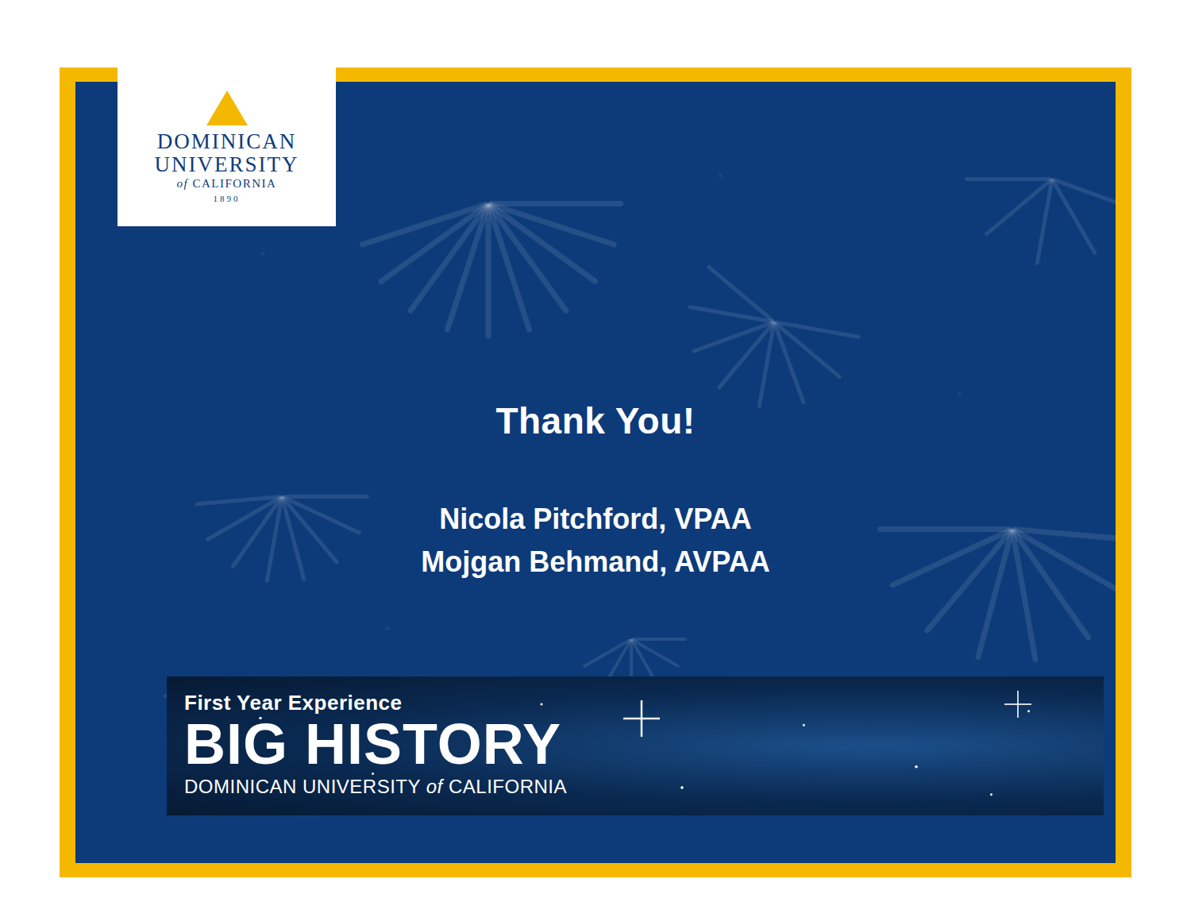Thank You!
Nicola Pitchford, VPAA
Mojgan Behmand, AVPAA
First Year Experience
BIG HISTORY
DOMINICAN UNIVERSITY of CALIFORNIA
DOMINICAN
UNIVERSITY
of CALIFORNIA
1890